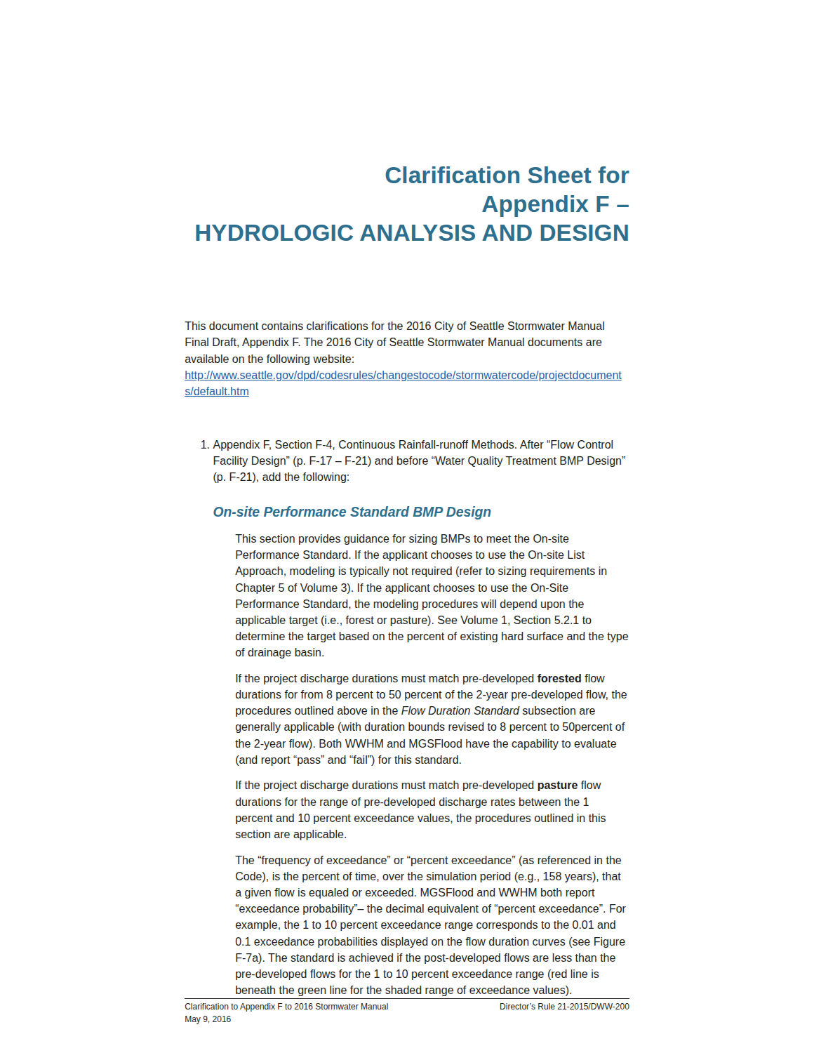Clarification Sheet for
Appendix F –
HYDROLOGIC ANALYSIS AND DESIGN
This document contains clarifications for the 2016 City of Seattle Stormwater Manual Final Draft, Appendix F. The 2016 City of Seattle Stormwater Manual documents are available on the following website:
http://www.seattle.gov/dpd/codesrules/changestocode/stormwatercode/projectdocuments/default.htm
Appendix F, Section F-4, Continuous Rainfall-runoff Methods. After “Flow Control Facility Design” (p. F-17 – F-21) and before “Water Quality Treatment BMP Design” (p. F-21), add the following:
On-site Performance Standard BMP Design
This section provides guidance for sizing BMPs to meet the On-site Performance Standard. If the applicant chooses to use the On-site List Approach, modeling is typically not required (refer to sizing requirements in Chapter 5 of Volume 3). If the applicant chooses to use the On-Site Performance Standard, the modeling procedures will depend upon the applicable target (i.e., forest or pasture). See Volume 1, Section 5.2.1 to determine the target based on the percent of existing hard surface and the type of drainage basin.
If the project discharge durations must match pre-developed forested flow durations for from 8 percent to 50 percent of the 2-year pre-developed flow, the procedures outlined above in the Flow Duration Standard subsection are generally applicable (with duration bounds revised to 8 percent to 50percent of the 2-year flow). Both WWHM and MGSFlood have the capability to evaluate (and report “pass” and “fail”) for this standard.
If the project discharge durations must match pre-developed pasture flow durations for the range of pre-developed discharge rates between the 1 percent and 10 percent exceedance values, the procedures outlined in this section are applicable.
The “frequency of exceedance” or “percent exceedance” (as referenced in the Code), is the percent of time, over the simulation period (e.g., 158 years), that a given flow is equaled or exceeded. MGSFlood and WWHM both report “exceedance probability”– the decimal equivalent of “percent exceedance”. For example, the 1 to 10 percent exceedance range corresponds to the 0.01 and 0.1 exceedance probabilities displayed on the flow duration curves (see Figure F-7a). The standard is achieved if the post-developed flows are less than the pre-developed flows for the 1 to 10 percent exceedance range (red line is beneath the green line for the shaded range of exceedance values).
Clarification to Appendix F to 2016 Stormwater Manual May 9, 2016
Director’s Rule 21-2015/DWW-200